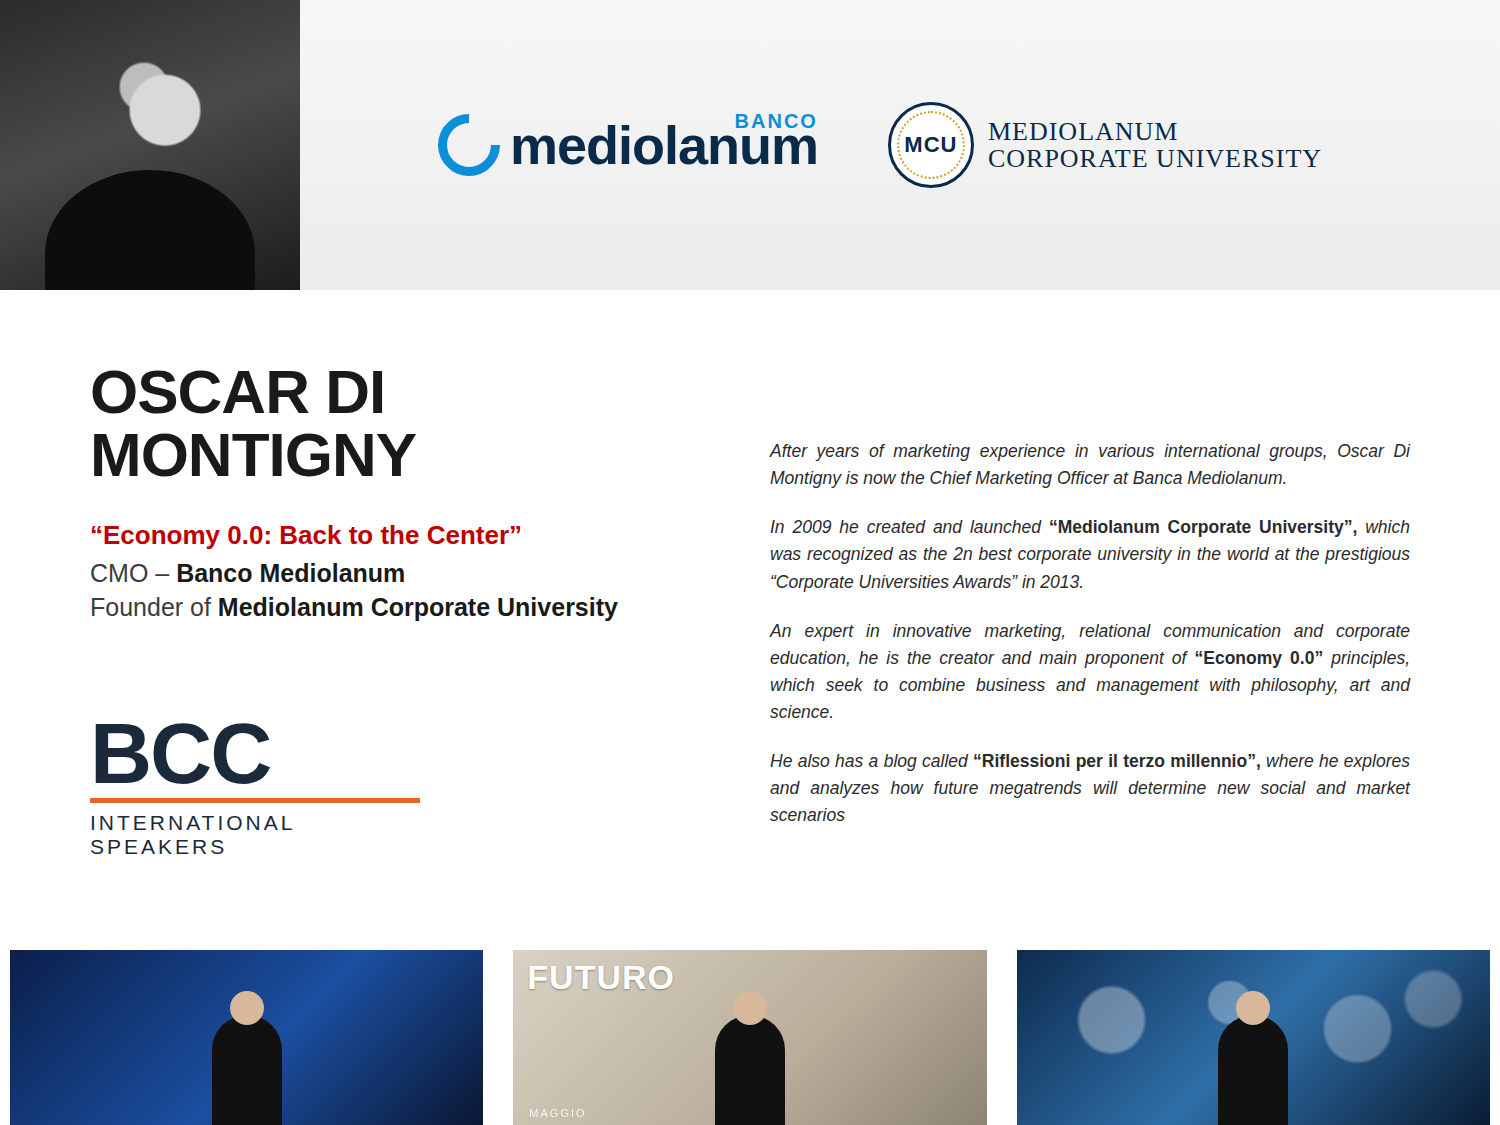mediolanum BANCO
MCU
MEDIOLANUM
CORPORATE UNIVERSITY
OSCAR DI
MONTIGNY
“Economy 0.0: Back to the Center”
CMO – Banco Mediolanum
Founder of Mediolanum Corporate University
BCC
INTERNATIONAL SPEAKERS
After years of marketing experience in various international groups, Oscar Di Montigny is now the Chief Marketing Officer at Banca Mediolanum.
In 2009 he created and launched “Mediolanum Corporate University”, which was recognized as the 2n best corporate university in the world at the prestigious “Corporate Universities Awards” in 2013.
An expert in innovative marketing, relational communication and corporate education, he is the creator and main proponent of “Economy 0.0” principles, which seek to combine business and management with philosophy, art and science.
He also has a blog called “Riflessioni per il terzo millennio”, where he explores and analyzes how future megatrends will determine new social and market scenarios